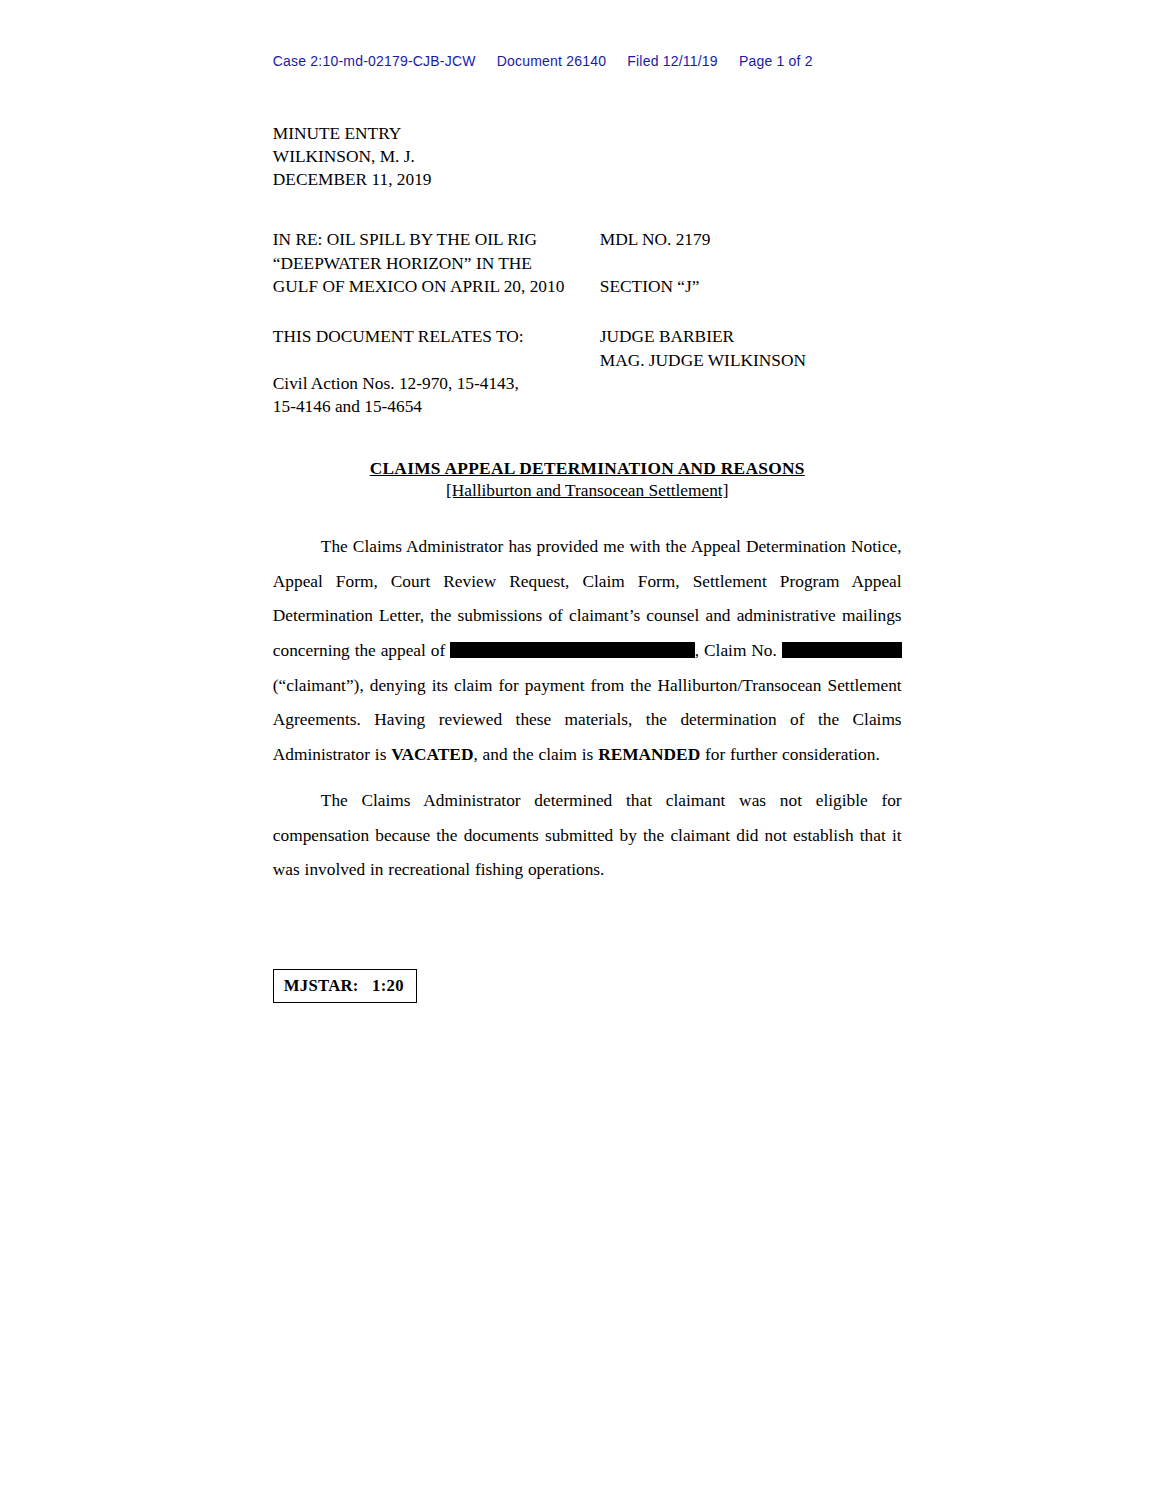Case 2:10-md-02179-CJB-JCW Document 26140 Filed 12/11/19 Page 1 of 2
MINUTE ENTRY
WILKINSON, M. J.
DECEMBER 11, 2019
| IN RE: OIL SPILL BY THE OIL RIG “DEEPWATER HORIZON” IN THE GULF OF MEXICO ON APRIL 20, 2010 | MDL NO. 2179 SECTION “J” |
| THIS DOCUMENT RELATES TO: | JUDGE BARBIER MAG. JUDGE WILKINSON |
| Civil Action Nos. 12-970, 15-4143, 15-4146 and 15-4654 | |
CLAIMS APPEAL DETERMINATION AND REASONS
[Halliburton and Transocean Settlement]
The Claims Administrator has provided me with the Appeal Determination Notice, Appeal Form, Court Review Request, Claim Form, Settlement Program Appeal Determination Letter, the submissions of claimant’s counsel and administrative mailings concerning the appeal of , Claim No. (“claimant”), denying its claim for payment from the Halliburton/Transocean Settlement Agreements. Having reviewed these materials, the determination of the Claims Administrator is VACATED, and the claim is REMANDED for further consideration.
The Claims Administrator determined that claimant was not eligible for compensation because the documents submitted by the claimant did not establish that it was involved in recreational fishing operations.
MJSTAR: 1:20